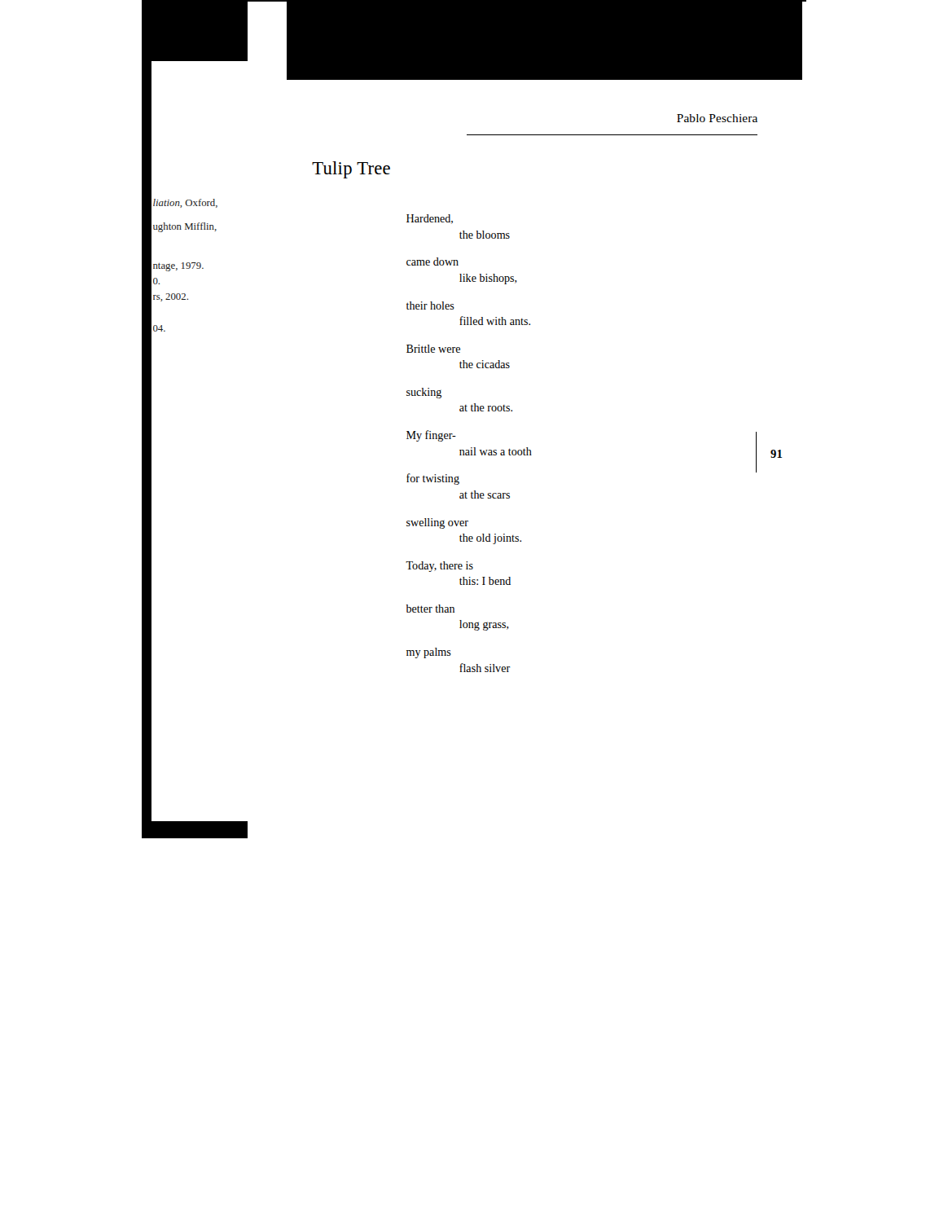liation, Oxford,
ughton Mifflin,
ntage, 1979.
0.
rs, 2002.
04.
Pablo Peschiera
Tulip Tree
Hardened,
the blooms
came down
like bishops,
their holes
filled with ants.
Brittle were
the cicadas
sucking
at the roots.
My finger-
nail was a tooth
for twisting
at the scars
swelling over
the old joints.
Today, there is
this: I bend
better than
long grass,
my palms
flash silver
91